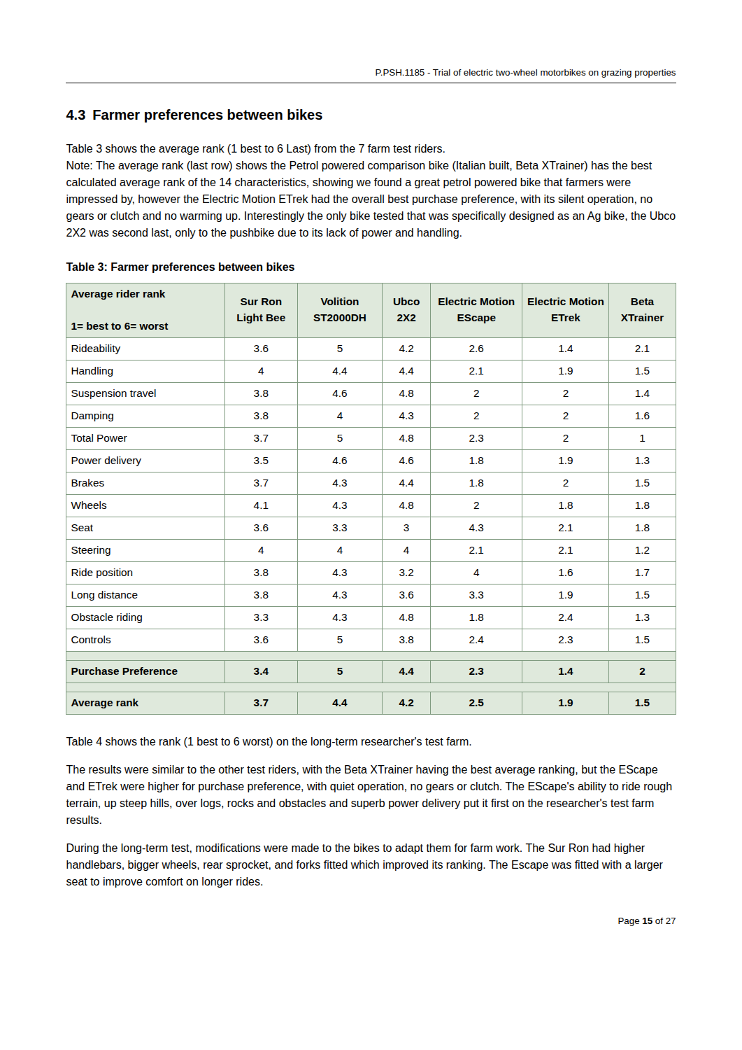P.PSH.1185 - Trial of electric two-wheel motorbikes on grazing properties
4.3 Farmer preferences between bikes
Table 3 shows the average rank (1 best to 6 Last) from the 7 farm test riders.
Note: The average rank (last row) shows the Petrol powered comparison bike (Italian built, Beta XTrainer) has the best calculated average rank of the 14 characteristics, showing we found a great petrol powered bike that farmers were impressed by, however the Electric Motion ETrek had the overall best purchase preference, with its silent operation, no gears or clutch and no warming up. Interestingly the only bike tested that was specifically designed as an Ag bike, the Ubco 2X2 was second last, only to the pushbike due to its lack of power and handling.
Table 3: Farmer preferences between bikes
| Average rider rank 1= best to 6= worst | Sur Ron Light Bee | Volition ST2000DH | Ubco 2X2 | Electric Motion EScape | Electric Motion ETrek | Beta XTrainer |
| --- | --- | --- | --- | --- | --- | --- |
| Rideability | 3.6 | 5 | 4.2 | 2.6 | 1.4 | 2.1 |
| Handling | 4 | 4.4 | 4.4 | 2.1 | 1.9 | 1.5 |
| Suspension travel | 3.8 | 4.6 | 4.8 | 2 | 2 | 1.4 |
| Damping | 3.8 | 4 | 4.3 | 2 | 2 | 1.6 |
| Total Power | 3.7 | 5 | 4.8 | 2.3 | 2 | 1 |
| Power delivery | 3.5 | 4.6 | 4.6 | 1.8 | 1.9 | 1.3 |
| Brakes | 3.7 | 4.3 | 4.4 | 1.8 | 2 | 1.5 |
| Wheels | 4.1 | 4.3 | 4.8 | 2 | 1.8 | 1.8 |
| Seat | 3.6 | 3.3 | 3 | 4.3 | 2.1 | 1.8 |
| Steering | 4 | 4 | 4 | 2.1 | 2.1 | 1.2 |
| Ride position | 3.8 | 4.3 | 3.2 | 4 | 1.6 | 1.7 |
| Long distance | 3.8 | 4.3 | 3.6 | 3.3 | 1.9 | 1.5 |
| Obstacle riding | 3.3 | 4.3 | 4.8 | 1.8 | 2.4 | 1.3 |
| Controls | 3.6 | 5 | 3.8 | 2.4 | 2.3 | 1.5 |
| Purchase Preference | 3.4 | 5 | 4.4 | 2.3 | 1.4 | 2 |
| Average rank | 3.7 | 4.4 | 4.2 | 2.5 | 1.9 | 1.5 |
Table 4 shows the rank (1 best to 6 worst) on the long-term researcher's test farm.
The results were similar to the other test riders, with the Beta XTrainer having the best average ranking, but the EScape and ETrek were higher for purchase preference, with quiet operation, no gears or clutch. The EScape's ability to ride rough terrain, up steep hills, over logs, rocks and obstacles and superb power delivery put it first on the researcher's test farm results.
During the long-term test, modifications were made to the bikes to adapt them for farm work. The Sur Ron had higher handlebars, bigger wheels, rear sprocket, and forks fitted which improved its ranking. The Escape was fitted with a larger seat to improve comfort on longer rides.
Page 15 of 27